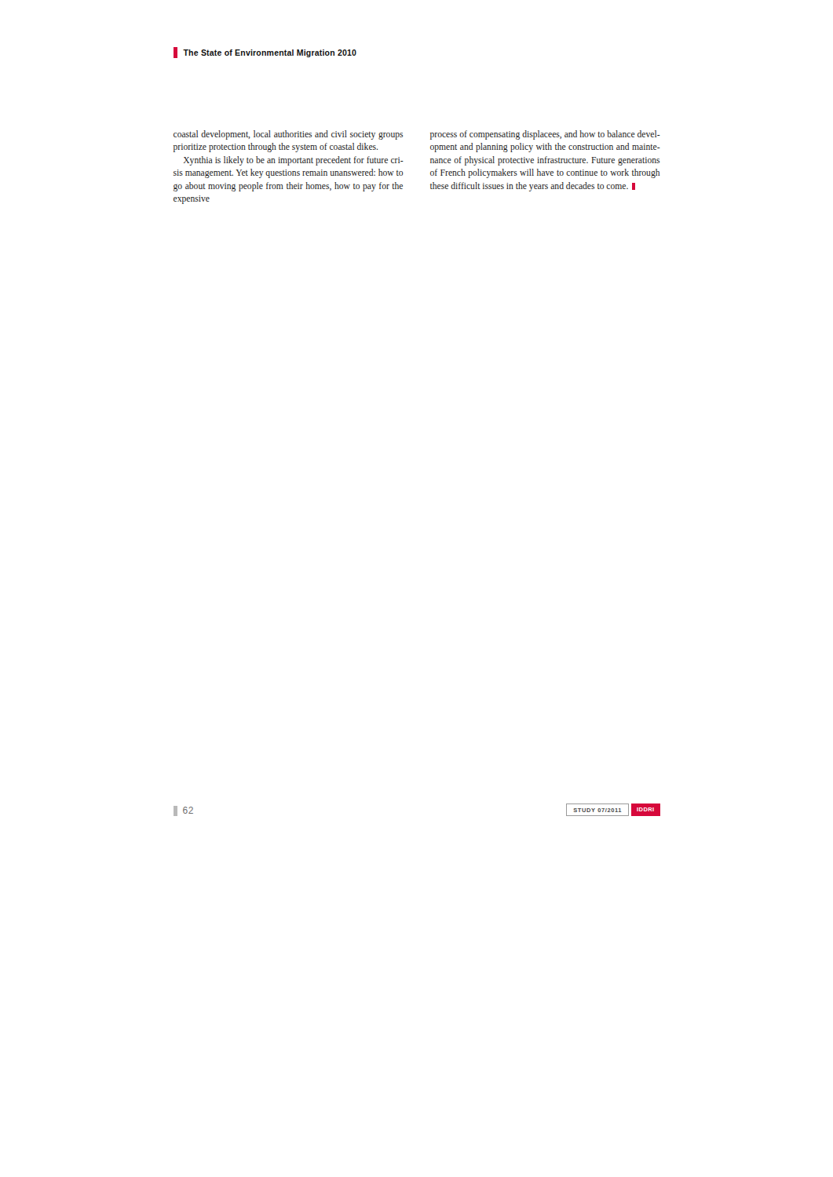The State of Environmental Migration 2010
coastal development, local authorities and civil society groups prioritize protection through the system of coastal dikes.
Xynthia is likely to be an important precedent for future crisis management. Yet key questions remain unanswered: how to go about moving people from their homes, how to pay for the expensive
process of compensating displacees, and how to balance development and planning policy with the construction and maintenance of physical protective infrastructure. Future generations of French policymakers will have to continue to work through these difficult issues in the years and decades to come.
62
STUDY 07/2011 IDDRI